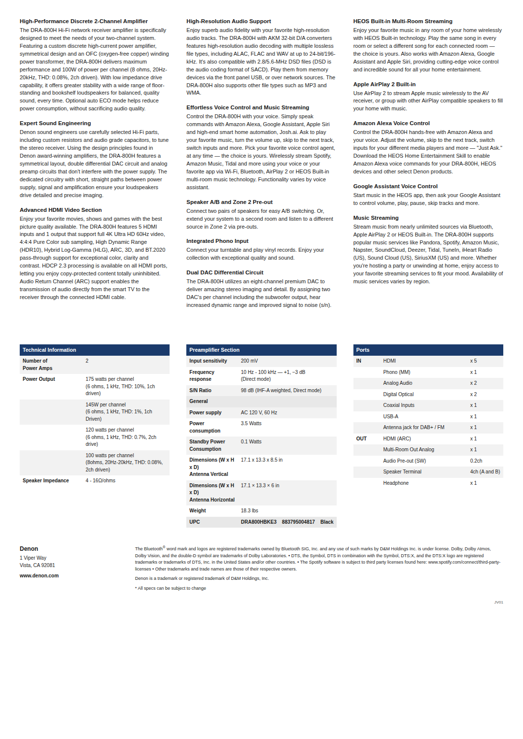High-Performance Discrete 2-Channel Amplifier
The DRA-800H Hi-Fi network receiver amplifier is specifically designed to meet the needs of your two-channel system. Featuring a custom discrete high-current power amplifier, symmetrical design and an OFC (oxygen-free copper) winding power transformer, the DRA-800H delivers maximum performance and 100W of power per channel (8 ohms, 20Hz-20kHz, THD: 0.08%, 2ch driven). With low impedance drive capability, it offers greater stability with a wide range of floor-standing and bookshelf loudspeakers for balanced, quality sound, every time. Optional auto ECO mode helps reduce power consumption, without sacrificing audio quality.
Expert Sound Engineering
Denon sound engineers use carefully selected Hi-Fi parts, including custom resistors and audio grade capacitors, to tune the stereo receiver. Using the design principles found in Denon award-winning amplifiers, the DRA-800H features a symmetrical layout, double differential DAC circuit and analog preamp circuits that don't interfere with the power supply. The dedicated circuitry with short, straight paths between power supply, signal and amplification ensure your loudspeakers drive detailed and precise imaging.
Advanced HDMI Video Section
Enjoy your favorite movies, shows and games with the best picture quality available. The DRA-800H features 5 HDMI inputs and 1 output that support full 4K Ultra HD 60Hz video, 4:4:4 Pure Color sub sampling, High Dynamic Range (HDR10), Hybrid Log-Gamma (HLG), ARC, 3D, and BT.2020 pass-through support for exceptional color, clarity and contrast. HDCP 2.3 processing is available on all HDMI ports, letting you enjoy copy-protected content totally uninhibited. Audio Return Channel (ARC) support enables the transmission of audio directly from the smart TV to the receiver through the connected HDMI cable.
High-Resolution Audio Support
Enjoy superb audio fidelity with your favorite high-resolution audio tracks. The DRA-800H with AKM 32-bit D/A converters features high-resolution audio decoding with multiple lossless file types, including ALAC, FLAC and WAV at up to 24-bit/196-kHz. It's also compatible with 2.8/5.6-MHz DSD files (DSD is the audio coding format of SACD). Play them from memory devices via the front panel USB, or over network sources. The DRA-800H also supports other file types such as MP3 and WMA.
Effortless Voice Control and Music Streaming
Control the DRA-800H with your voice. Simply speak commands with Amazon Alexa, Google Assistant, Apple Siri and high-end smart home automation, Josh.ai. Ask to play your favorite music, turn the volume up, skip to the next track, switch inputs and more. Pick your favorite voice control agent, at any time — the choice is yours. Wirelessly stream Spotify, Amazon Music, Tidal and more using your voice or your favorite app via Wi-Fi, Bluetooth, AirPlay 2 or HEOS Built-in multi-room music technology. Functionality varies by voice assistant.
Speaker A/B and Zone 2 Pre-out
Connect two pairs of speakers for easy A/B switching. Or, extend your system to a second room and listen to a different source in Zone 2 via pre-outs.
Integrated Phono Input
Connect your turntable and play vinyl records. Enjoy your collection with exceptional quality and sound.
Dual DAC Differential Circuit
The DRA-800H utilizes an eight-channel premium DAC to deliver amazing stereo imaging and detail. By assigning two DAC's per channel including the subwoofer output, hear increased dynamic range and improved signal to noise (s/n).
HEOS Built-in Multi-Room Streaming
Enjoy your favorite music in any room of your home wirelessly with HEOS Built-in technology. Play the same song in every room or select a different song for each connected room — the choice is yours. Also works with Amazon Alexa, Google Assistant and Apple Siri, providing cutting-edge voice control and incredible sound for all your home entertainment.
Apple AirPlay 2 Built-in
Use AirPlay 2 to stream Apple music wirelessly to the AV receiver, or group with other AirPlay compatible speakers to fill your home with music.
Amazon Alexa Voice Control
Control the DRA-800H hands-free with Amazon Alexa and your voice. Adjust the volume, skip to the next track, switch inputs for your different media players and more — "Just Ask." Download the HEOS Home Entertainment Skill to enable Amazon Alexa voice commands for your DRA-800H, HEOS devices and other select Denon products.
Google Assistant Voice Control
Start music in the HEOS app, then ask your Google Assistant to control volume, play, pause, skip tracks and more.
Music Streaming
Stream music from nearly unlimited sources via Bluetooth, Apple AirPlay 2 or HEOS Built-in. The DRA-800H supports popular music services like Pandora, Spotify, Amazon Music, Napster, SoundCloud, Deezer, Tidal, TuneIn, iHeart Radio (US), Sound Cloud (US), SiriusXM (US) and more. Whether you're hosting a party or unwinding at home, enjoy access to your favorite streaming services to fit your mood. Availability of music services varies by region.
Technical Information
| Number of Power Amps | 2 |
| Power Output | 175 watts per channel (6 ohms, 1 kHz, THD: 10%, 1ch driven) |
| | 145W per channel (6 ohms, 1 kHz, THD: 1%, 1ch Driven) |
| | 120 watts per channel (6 ohms, 1 kHz, THD: 0.7%, 2ch drive) |
| | 100 watts per channel (8ohms, 20Hz-20kHz, THD: 0.08%, 2ch driven) |
| Speaker Impedance | 4 - 16Ω/ohms |
Preamplifier Section
| Input sensitivity | 200 mV |
| Frequency response | 10 Hz - 100 kHz — +1, −3 dB (Direct mode) |
| S/N Ratio | 98 dB (IHF-A weighted, Direct mode) |
| General |
| Power supply | AC 120 V, 60 Hz |
| Power consumption | 3.5 Watts |
| Standby Power Consumption | 0.1 Watts |
| Dimensions (W x H x D) Antenna Vertical | 17.1 x 13.3 x 8.5 in |
| Dimensions (W x H x D) Antenna Horizontal | 17.1 × 13.3 × 6 in |
| Weight | 18.3 lbs |
| UPC | DRA800HBKE3 883795004817 Black |
Ports
| IN | HDMI | x 5 |
| | Phono (MM) | x 1 |
| | Analog Audio | x 2 |
| | Digital Optical | x 2 |
| | Coaxial Inputs | x 1 |
| | USB-A | x 1 |
| | Antenna jack for DAB+ / FM | x 1 |
| OUT | HDMI (ARC) | x 1 |
| | Multi-Room Out Analog | x 1 |
| | Audio Pre-out (SW) | 0.2ch |
| | Speaker Terminal | 4ch (A and B) |
| | Headphone | x 1 |
Denon 1 Viper Way
Vista, CA 92081 www.denon.com
The Bluetooth® word mark and logos are registered trademarks owned by Bluetooth SIG, Inc. and any use of such marks by D&M Holdings Inc. is under license. Dolby, Dolby Atmos, Dolby Vision, and the double-D symbol are trademarks of Dolby Laboratories. • DTS, the Symbol, DTS in combination with the Symbol, DTS:X, and the DTS:X logo are registered trademarks or trademarks of DTS, Inc. in the United States and/or other countries. • The Spotify software is subject to third party licenses found here: www.spotify.com/connect/third-party-licenses • Other trademarks and trade names are those of their respective owners.
Denon is a trademark or registered trademark of D&M Holdings, Inc.
* All specs can be subject to change
JV01